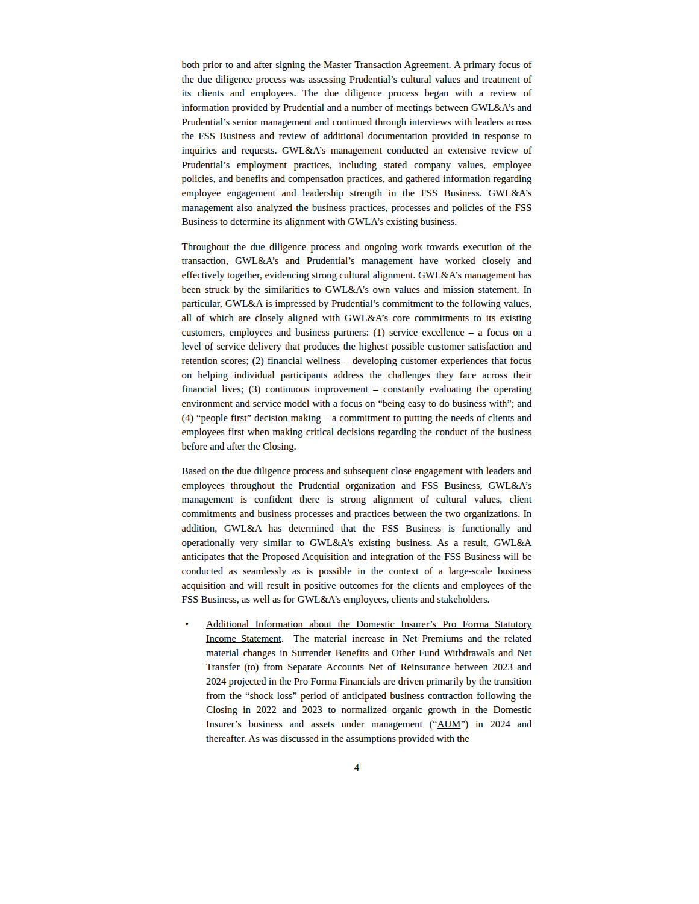both prior to and after signing the Master Transaction Agreement. A primary focus of the due diligence process was assessing Prudential’s cultural values and treatment of its clients and employees. The due diligence process began with a review of information provided by Prudential and a number of meetings between GWL&A’s and Prudential’s senior management and continued through interviews with leaders across the FSS Business and review of additional documentation provided in response to inquiries and requests. GWL&A’s management conducted an extensive review of Prudential’s employment practices, including stated company values, employee policies, and benefits and compensation practices, and gathered information regarding employee engagement and leadership strength in the FSS Business. GWL&A’s management also analyzed the business practices, processes and policies of the FSS Business to determine its alignment with GWLA’s existing business.
Throughout the due diligence process and ongoing work towards execution of the transaction, GWL&A’s and Prudential’s management have worked closely and effectively together, evidencing strong cultural alignment. GWL&A’s management has been struck by the similarities to GWL&A’s own values and mission statement. In particular, GWL&A is impressed by Prudential’s commitment to the following values, all of which are closely aligned with GWL&A’s core commitments to its existing customers, employees and business partners: (1) service excellence – a focus on a level of service delivery that produces the highest possible customer satisfaction and retention scores; (2) financial wellness – developing customer experiences that focus on helping individual participants address the challenges they face across their financial lives; (3) continuous improvement – constantly evaluating the operating environment and service model with a focus on “being easy to do business with”; and (4) “people first” decision making – a commitment to putting the needs of clients and employees first when making critical decisions regarding the conduct of the business before and after the Closing.
Based on the due diligence process and subsequent close engagement with leaders and employees throughout the Prudential organization and FSS Business, GWL&A’s management is confident there is strong alignment of cultural values, client commitments and business processes and practices between the two organizations. In addition, GWL&A has determined that the FSS Business is functionally and operationally very similar to GWL&A’s existing business. As a result, GWL&A anticipates that the Proposed Acquisition and integration of the FSS Business will be conducted as seamlessly as is possible in the context of a large-scale business acquisition and will result in positive outcomes for the clients and employees of the FSS Business, as well as for GWL&A’s employees, clients and stakeholders.
Additional Information about the Domestic Insurer’s Pro Forma Statutory Income Statement. The material increase in Net Premiums and the related material changes in Surrender Benefits and Other Fund Withdrawals and Net Transfer (to) from Separate Accounts Net of Reinsurance between 2023 and 2024 projected in the Pro Forma Financials are driven primarily by the transition from the “shock loss” period of anticipated business contraction following the Closing in 2022 and 2023 to normalized organic growth in the Domestic Insurer’s business and assets under management (“AUM”) in 2024 and thereafter. As was discussed in the assumptions provided with the
4